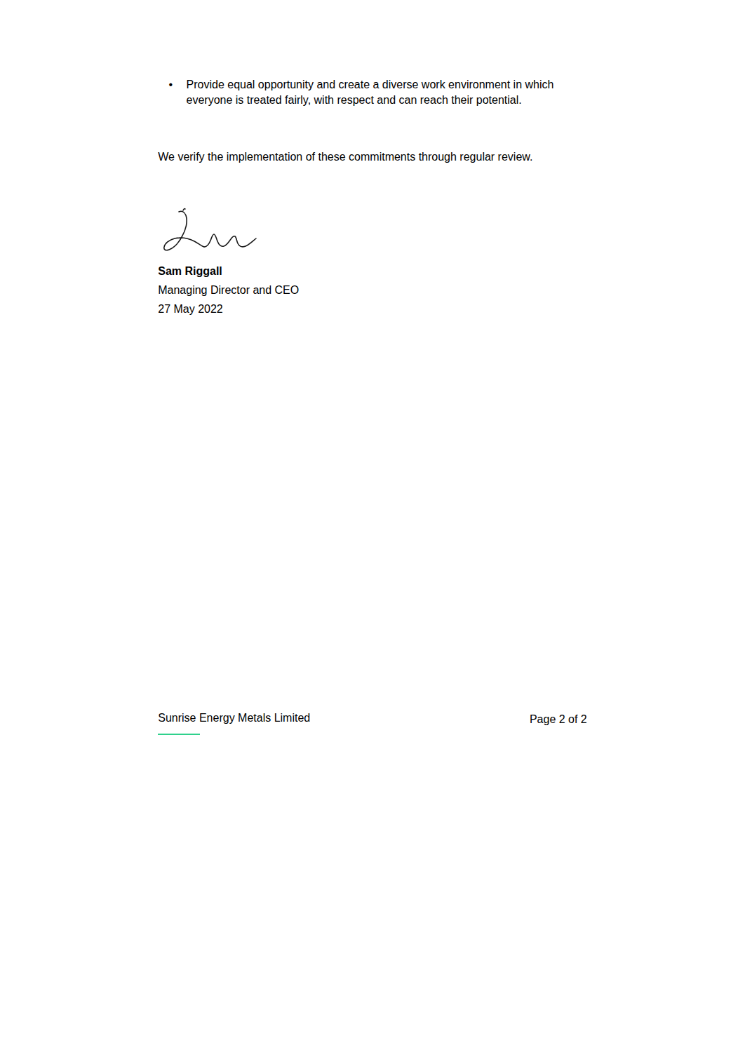Provide equal opportunity and create a diverse work environment in which everyone is treated fairly, with respect and can reach their potential.
We verify the implementation of these commitments through regular review.
Sam Riggall
Managing Director and CEO
27 May 2022
Sunrise Energy Metals Limited
Page 2 of 2